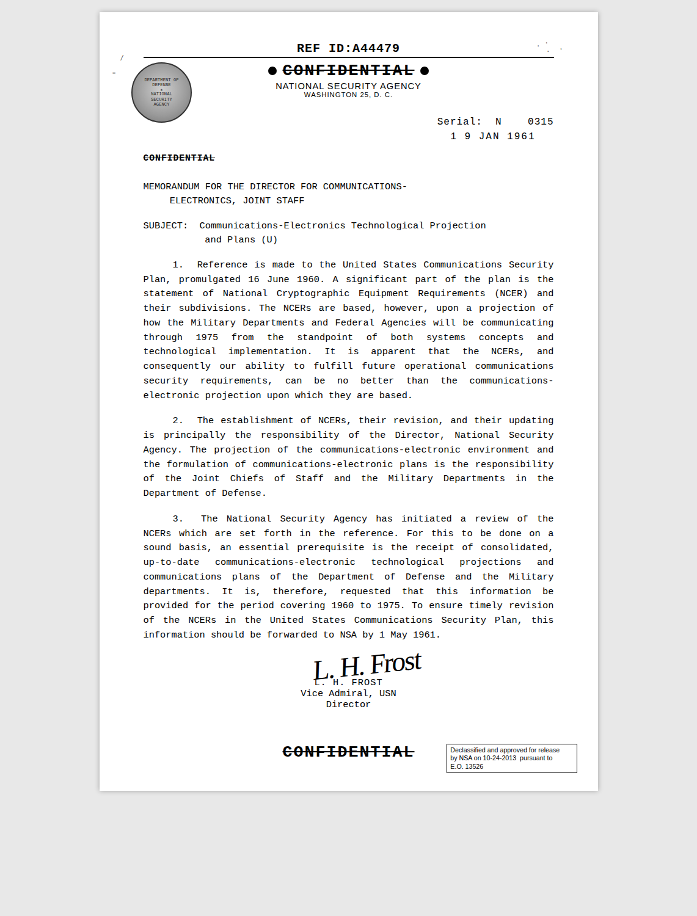REF ID:A44479
. ·
· ·
⁄
-
DEPARTMENT OF DEFENSE
★
NATIONAL
SECURITY
AGENCY
CONFIDENTIAL
NATIONAL SECURITY AGENCY
WASHINGTON 25, D. C.
Serial: N 0315
1 9 JAN 1961
CONFIDENTIAL
MEMORANDUM FOR THE DIRECTOR FOR COMMUNICATIONS- ELECTRONICS, JOINT STAFF
SUBJECT: Communications-Electronics Technological Projection and Plans (U)
1. Reference is made to the United States Communications Security Plan, promulgated 16 June 1960. A significant part of the plan is the statement of National Cryptographic Equipment Requirements (NCER) and their subdivisions. The NCERs are based, however, upon a projection of how the Military Departments and Federal Agencies will be communicating through 1975 from the standpoint of both systems concepts and technological implementation. It is apparent that the NCERs, and consequently our ability to fulfill future operational communications security requirements, can be no better than the communications-electronic projection upon which they are based.
2. The establishment of NCERs, their revision, and their updating is principally the responsibility of the Director, National Security Agency. The projection of the communications-electronic environment and the formulation of communications-electronic plans is the responsibility of the Joint Chiefs of Staff and the Military Departments in the Department of Defense.
3. The National Security Agency has initiated a review of the NCERs which are set forth in the reference. For this to be done on a sound basis, an essential prerequisite is the receipt of consolidated, up-to-date communications-electronic technological projections and communications plans of the Department of Defense and the Military departments. It is, therefore, requested that this information be provided for the period covering 1960 to 1975. To ensure timely revision of the NCERs in the United States Communications Security Plan, this information should be forwarded to NSA by 1 May 1961.
L. H. Frost
L. H. FROST
Vice Admiral, USN
Director
CONFIDENTIAL
Declassified and approved for release
by NSA on 10-24-2013 pursuant to
E.O. 13526